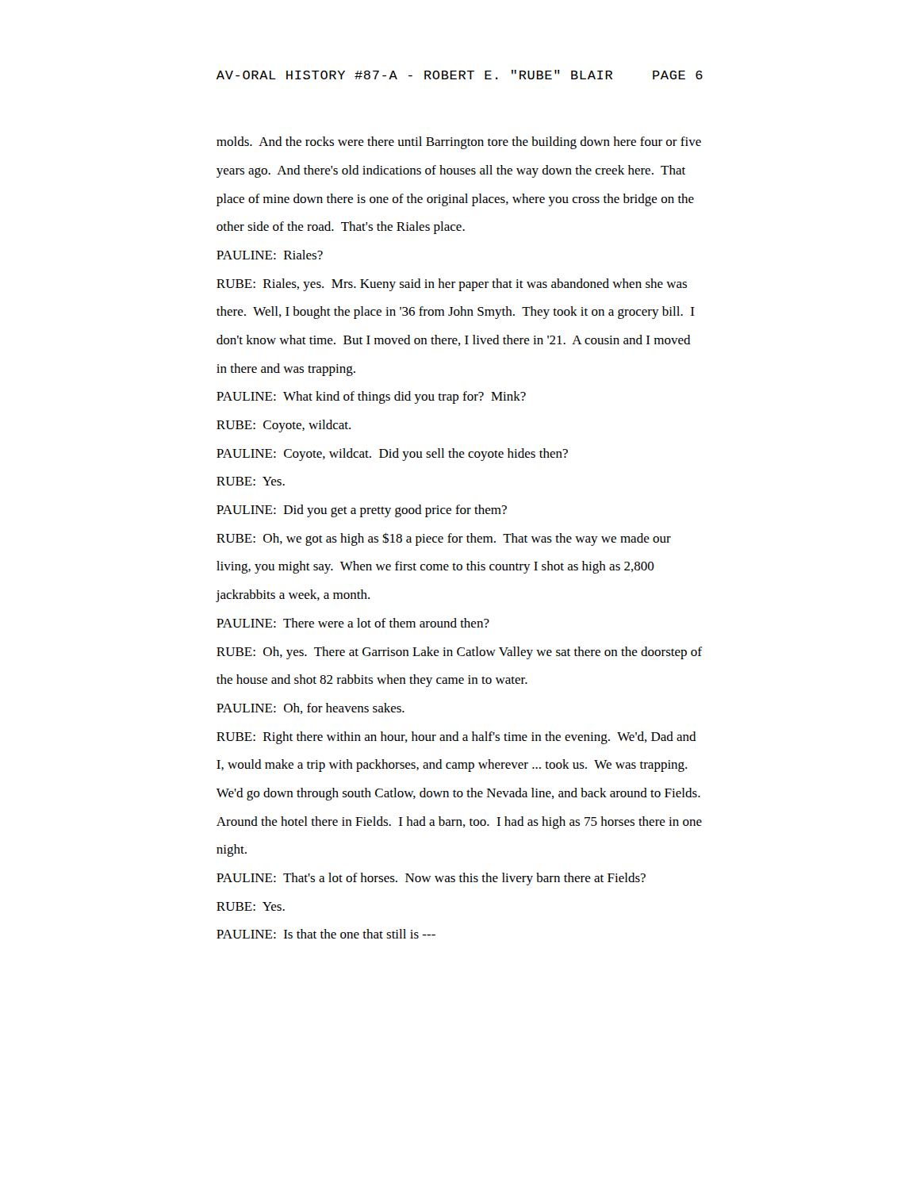AV-ORAL HISTORY #87-A - ROBERT E. "RUBE" BLAIR PAGE 6
molds. And the rocks were there until Barrington tore the building down here four or five years ago. And there's old indications of houses all the way down the creek here. That place of mine down there is one of the original places, where you cross the bridge on the other side of the road. That's the Riales place.
PAULINE: Riales?
RUBE: Riales, yes. Mrs. Kueny said in her paper that it was abandoned when she was there. Well, I bought the place in '36 from John Smyth. They took it on a grocery bill. I don't know what time. But I moved on there, I lived there in '21. A cousin and I moved in there and was trapping.
PAULINE: What kind of things did you trap for? Mink?
RUBE: Coyote, wildcat.
PAULINE: Coyote, wildcat. Did you sell the coyote hides then?
RUBE: Yes.
PAULINE: Did you get a pretty good price for them?
RUBE: Oh, we got as high as $18 a piece for them. That was the way we made our living, you might say. When we first come to this country I shot as high as 2,800 jackrabbits a week, a month.
PAULINE: There were a lot of them around then?
RUBE: Oh, yes. There at Garrison Lake in Catlow Valley we sat there on the doorstep of the house and shot 82 rabbits when they came in to water.
PAULINE: Oh, for heavens sakes.
RUBE: Right there within an hour, hour and a half's time in the evening. We'd, Dad and I, would make a trip with packhorses, and camp wherever ... took us. We was trapping. We'd go down through south Catlow, down to the Nevada line, and back around to Fields. Around the hotel there in Fields. I had a barn, too. I had as high as 75 horses there in one night.
PAULINE: That's a lot of horses. Now was this the livery barn there at Fields?
RUBE: Yes.
PAULINE: Is that the one that still is ---